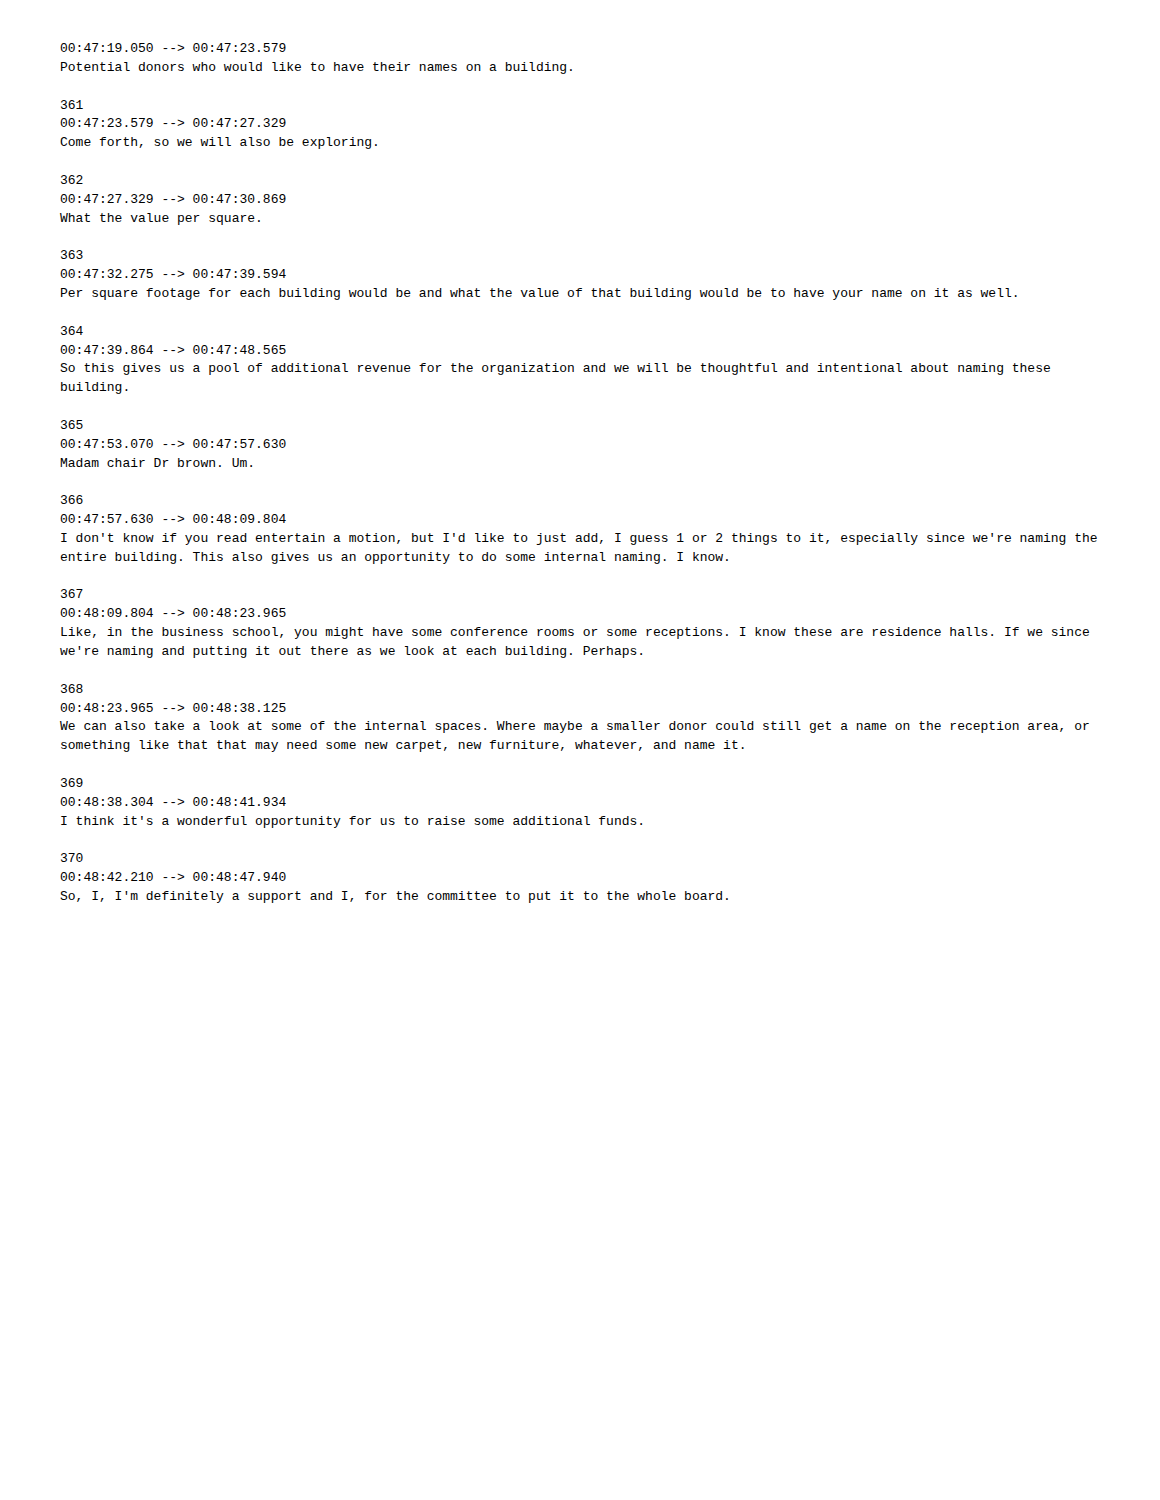00:47:19.050 --> 00:47:23.579
Potential donors who would like to have their names on a building.
361
00:47:23.579 --> 00:47:27.329
Come forth, so we will also be exploring.
362
00:47:27.329 --> 00:47:30.869
What the value per square.
363
00:47:32.275 --> 00:47:39.594
Per square footage for each building would be and what the value of that building would be to have your name on it as well.
364
00:47:39.864 --> 00:47:48.565
So this gives us a pool of additional revenue for the organization and we will be thoughtful and intentional about naming these building.
365
00:47:53.070 --> 00:47:57.630
Madam chair Dr brown. Um.
366
00:47:57.630 --> 00:48:09.804
I don't know if you read entertain a motion, but I'd like to just add, I guess 1 or 2 things to it, especially since we're naming the entire building. This also gives us an opportunity to do some internal naming. I know.
367
00:48:09.804 --> 00:48:23.965
Like, in the business school, you might have some conference rooms or some receptions. I know these are residence halls. If we since we're naming and putting it out there as we look at each building. Perhaps.
368
00:48:23.965 --> 00:48:38.125
We can also take a look at some of the internal spaces. Where maybe a smaller donor could still get a name on the reception area, or something like that that may need some new carpet, new furniture, whatever, and name it.
369
00:48:38.304 --> 00:48:41.934
I think it's a wonderful opportunity for us to raise some additional funds.
370
00:48:42.210 --> 00:48:47.940
So, I, I'm definitely a support and I, for the committee to put it to the whole board.